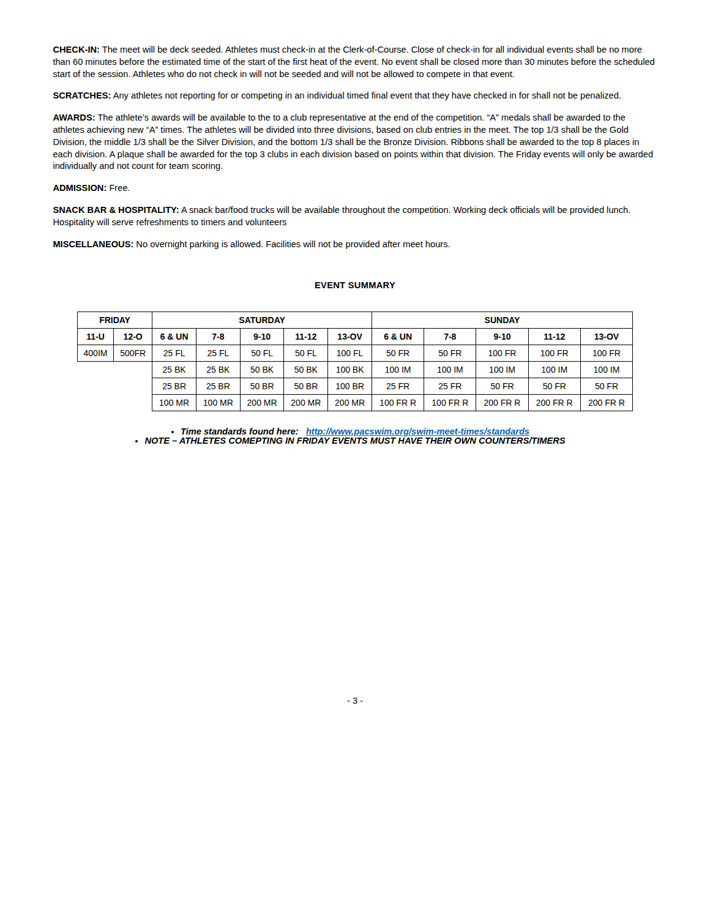CHECK-IN: The meet will be deck seeded. Athletes must check-in at the Clerk-of-Course. Close of check-in for all individual events shall be no more than 60 minutes before the estimated time of the start of the first heat of the event. No event shall be closed more than 30 minutes before the scheduled start of the session. Athletes who do not check in will not be seeded and will not be allowed to compete in that event.
SCRATCHES: Any athletes not reporting for or competing in an individual timed final event that they have checked in for shall not be penalized.
AWARDS: The athlete’s awards will be available to the to a club representative at the end of the competition. “A” medals shall be awarded to the athletes achieving new “A” times. The athletes will be divided into three divisions, based on club entries in the meet. The top 1/3 shall be the Gold Division, the middle 1/3 shall be the Silver Division, and the bottom 1/3 shall be the Bronze Division. Ribbons shall be awarded to the top 8 places in each division. A plaque shall be awarded for the top 3 clubs in each division based on points within that division. The Friday events will only be awarded individually and not count for team scoring.
ADMISSION: Free.
SNACK BAR & HOSPITALITY: A snack bar/food trucks will be available throughout the competition. Working deck officials will be provided lunch. Hospitality will serve refreshments to timers and volunteers
MISCELLANEOUS: No overnight parking is allowed. Facilities will not be provided after meet hours.
EVENT SUMMARY
| FRIDAY | SATURDAY | SUNDAY |
| --- | --- | --- |
| 11-U | 12-O | 6 & UN | 7-8 | 9-10 | 11-12 | 13-OV | 6 & UN | 7-8 | 9-10 | 11-12 | 13-OV |
| 400IM | 500FR | 25 FL | 25 FL | 50 FL | 50 FL | 100 FL | 50 FR | 50 FR | 100 FR | 100 FR | 100 FR |
| | | 25 BK | 25 BK | 50 BK | 50 BK | 100 BK | 100 IM | 100 IM | 100 IM | 100 IM | 100 IM |
| | | 25 BR | 25 BR | 50 BR | 50 BR | 100 BR | 25 FR | 25 FR | 50 FR | 50 FR | 50 FR |
| | | 100 MR | 100 MR | 200 MR | 200 MR | 200 MR | 100 FR R | 100 FR R | 200 FR R | 200 FR R | 200 FR R |
Time standards found here: http://www.pacswim.org/swim-meet-times/standards
NOTE – ATHLETES COMEPTING IN FRIDAY EVENTS MUST HAVE THEIR OWN COUNTERS/TIMERS
- 3 -